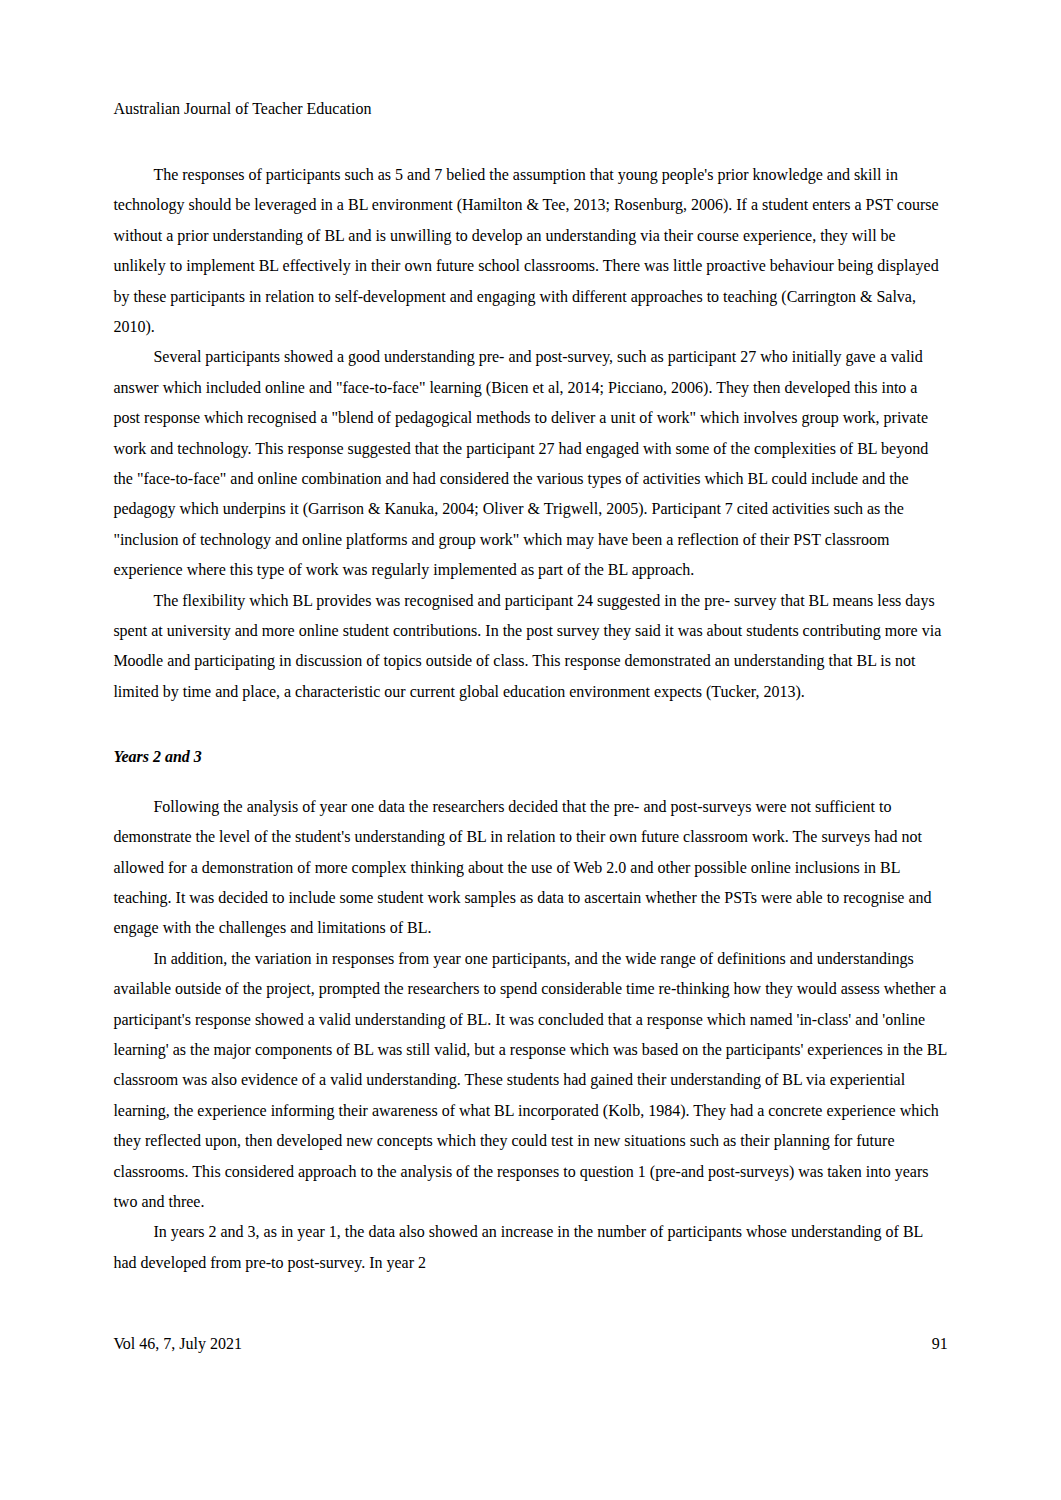Australian Journal of Teacher Education
The responses of participants such as 5 and 7 belied the assumption that young people's prior knowledge and skill in technology should be leveraged in a BL environment (Hamilton & Tee, 2013; Rosenburg, 2006). If a student enters a PST course without a prior understanding of BL and is unwilling to develop an understanding via their course experience, they will be unlikely to implement BL effectively in their own future school classrooms. There was little proactive behaviour being displayed by these participants in relation to self-development and engaging with different approaches to teaching (Carrington & Salva, 2010).
Several participants showed a good understanding pre- and post-survey, such as participant 27 who initially gave a valid answer which included online and "face-to-face" learning (Bicen et al, 2014; Picciano, 2006). They then developed this into a post response which recognised a "blend of pedagogical methods to deliver a unit of work" which involves group work, private work and technology. This response suggested that the participant 27 had engaged with some of the complexities of BL beyond the "face-to-face" and online combination and had considered the various types of activities which BL could include and the pedagogy which underpins it (Garrison & Kanuka, 2004; Oliver & Trigwell, 2005). Participant 7 cited activities such as the "inclusion of technology and online platforms and group work" which may have been a reflection of their PST classroom experience where this type of work was regularly implemented as part of the BL approach.
The flexibility which BL provides was recognised and participant 24 suggested in the pre- survey that BL means less days spent at university and more online student contributions. In the post survey they said it was about students contributing more via Moodle and participating in discussion of topics outside of class. This response demonstrated an understanding that BL is not limited by time and place, a characteristic our current global education environment expects (Tucker, 2013).
Years 2 and 3
Following the analysis of year one data the researchers decided that the pre- and post-surveys were not sufficient to demonstrate the level of the student's understanding of BL in relation to their own future classroom work. The surveys had not allowed for a demonstration of more complex thinking about the use of Web 2.0 and other possible online inclusions in BL teaching. It was decided to include some student work samples as data to ascertain whether the PSTs were able to recognise and engage with the challenges and limitations of BL.
In addition, the variation in responses from year one participants, and the wide range of definitions and understandings available outside of the project, prompted the researchers to spend considerable time re-thinking how they would assess whether a participant's response showed a valid understanding of BL. It was concluded that a response which named 'in-class' and 'online learning' as the major components of BL was still valid, but a response which was based on the participants' experiences in the BL classroom was also evidence of a valid understanding. These students had gained their understanding of BL via experiential learning, the experience informing their awareness of what BL incorporated (Kolb, 1984). They had a concrete experience which they reflected upon, then developed new concepts which they could test in new situations such as their planning for future classrooms. This considered approach to the analysis of the responses to question 1 (pre-and post-surveys) was taken into years two and three.
In years 2 and 3, as in year 1, the data also showed an increase in the number of participants whose understanding of BL had developed from pre-to post-survey. In year 2
Vol 46, 7, July 2021 91